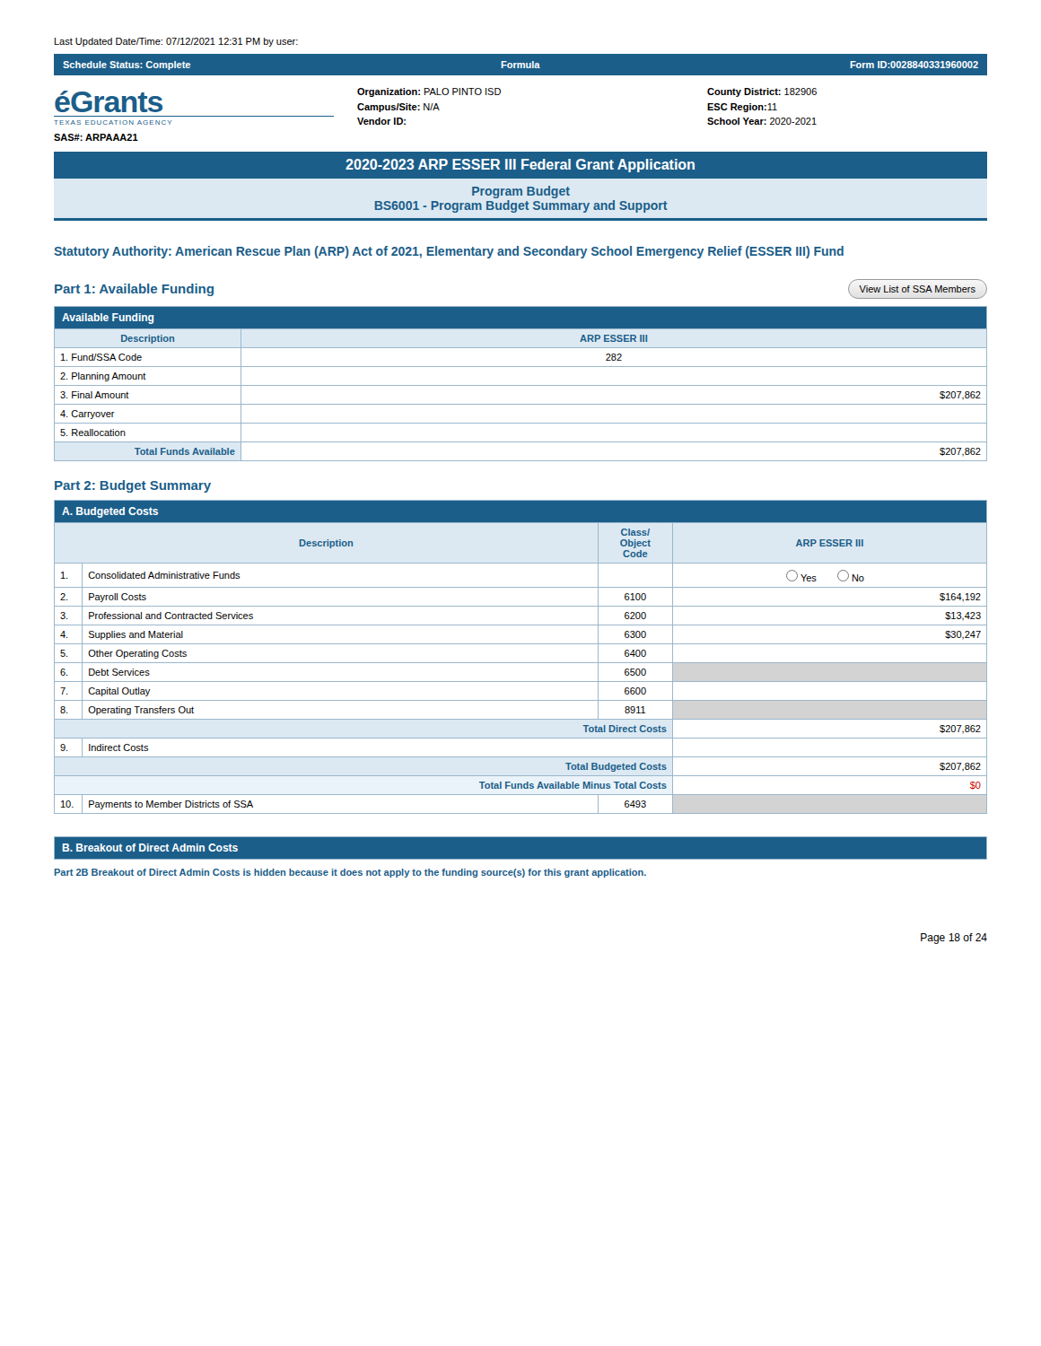Last Updated Date/Time: 07/12/2021 12:31 PM by user:
Schedule Status: Complete
Formula
Form ID:0028840331960002
é Grants
TEXAS EDUCATION AGENCY
SAS#: ARPAAA21
Organization: PALO PINTO ISD
Campus/Site: N/A
Vendor ID:
County District: 182906
ESC Region: 11
School Year: 2020-2021
2020-2023 ARP ESSER III Federal Grant Application
Program Budget
BS6001 - Program Budget Summary and Support
Statutory Authority: American Rescue Plan (ARP) Act of 2021, Elementary and Secondary School Emergency Relief (ESSER III) Fund
Part 1: Available Funding View List of SSA Members
| Available Funding |
| Description | ARP ESSER III |
| 1. Fund/SSA Code | 282 |
| 2. Planning Amount | |
| 3. Final Amount | $207,862 |
| 4. Carryover | |
| 5. Reallocation | |
| Total Funds Available | $207,862 |
Part 2: Budget Summary
| A. Budgeted Costs |
| Description | Class/ Object Code | ARP ESSER III |
| 1. | Consolidated Administrative Funds | | Yes No |
| 2. | Payroll Costs | 6100 | $164,192 |
| 3. | Professional and Contracted Services | 6200 | $13,423 |
| 4. | Supplies and Material | 6300 | $30,247 |
| 5. | Other Operating Costs | 6400 | |
| 6. | Debt Services | 6500 | |
| 7. | Capital Outlay | 6600 | |
| 8. | Operating Transfers Out | 8911 | |
| Total Direct Costs | $207,862 |
| 9. | Indirect Costs | |
| Total Budgeted Costs | $207,862 |
| Total Funds Available Minus Total Costs | $0 |
| 10. | Payments to Member Districts of SSA | 6493 | |
| B. Breakout of Direct Admin Costs |
Part 2B Breakout of Direct Admin Costs is hidden because it does not apply to the funding source(s) for this grant application.
Page 18 of 24